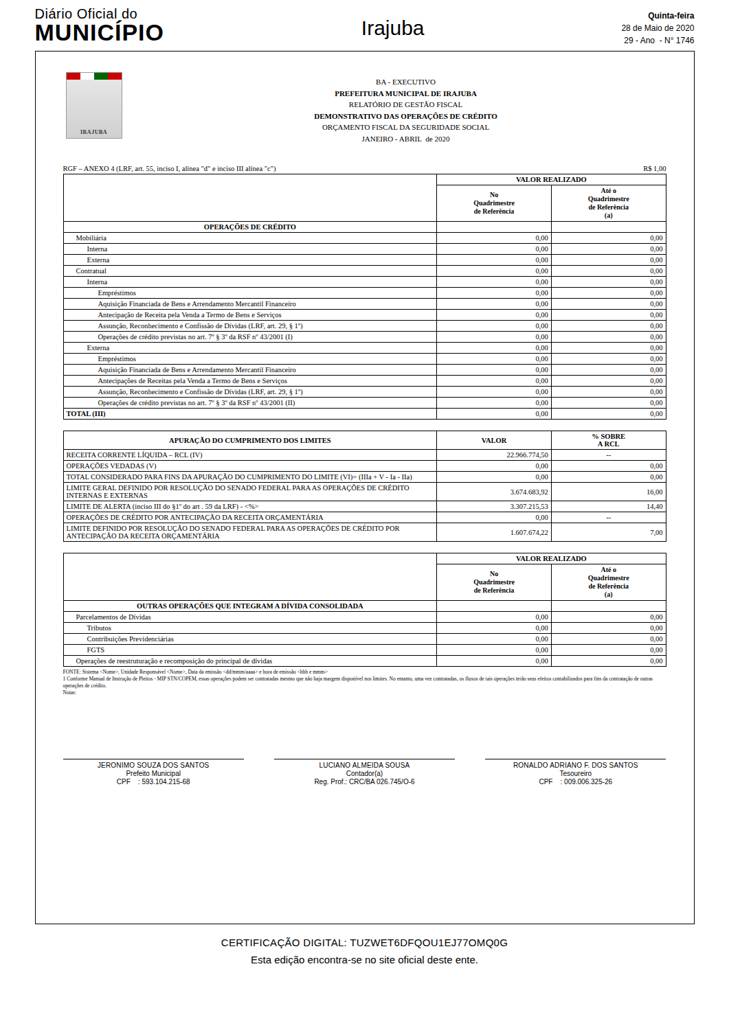Diário Oficial do
MUNICÍPIO
Irajuba
Quinta-feira
28 de Maio de 2020
29 - Ano - N° 1746
IRAJUBA
BA - EXECUTIVO
PREFEITURA MUNICIPAL DE IRAJUBA
RELATÓRIO DE GESTÃO FISCAL
DEMONSTRATIVO DAS OPERAÇÕES DE CRÉDITO
ORÇAMENTO FISCAL DA SEGURIDADE SOCIAL
JANEIRO - ABRIL de 2020
RGF – ANEXO 4 (LRF, art. 55, inciso I, alínea "d" e inciso III alínea "c")
R$ 1,00
| | VALOR REALIZADO |
| No Quadrimestre de Referência | Até o Quadrimestre de Referência (a) |
| OPERAÇÕES DE CRÉDITO | | |
| Mobiliária | 0,00 | 0,00 |
| Interna | 0,00 | 0,00 |
| Externa | 0,00 | 0,00 |
| Contratual | 0,00 | 0,00 |
| Interna | 0,00 | 0,00 |
| Empréstimos | 0,00 | 0,00 |
| Aquisição Financiada de Bens e Arrendamento Mercantil Financeiro | 0,00 | 0,00 |
| Antecipação de Receita pela Venda a Termo de Bens e Serviços | 0,00 | 0,00 |
| Assunção, Reconhecimento e Confissão de Dívidas (LRF, art. 29, § 1º) | 0,00 | 0,00 |
| Operações de crédito previstas no art. 7º § 3º da RSF nº 43/2001 (I) | 0,00 | 0,00 |
| Externa | 0,00 | 0,00 |
| Empréstimos | 0,00 | 0,00 |
| Aquisição Financiada de Bens e Arrendamento Mercantil Financeiro | 0,00 | 0,00 |
| Antecipações de Receitas pela Venda a Termo de Bens e Serviços | 0,00 | 0,00 |
| Assunção, Reconhecimento e Confissão de Dívidas (LRF, art. 29, § 1º) | 0,00 | 0,00 |
| Operações de crédito previstas no art. 7º § 3º da RSF nº 43/2001 (II) | 0,00 | 0,00 |
| TOTAL (III) | 0,00 | 0,00 |
| APURAÇÃO DO CUMPRIMENTO DOS LIMITES | VALOR | % SOBRE A RCL |
| RECEITA CORRENTE LÍQUIDA – RCL (IV) | 22.966.774,50 | -- |
| OPERAÇÕES VEDADAS (V) | 0,00 | 0,00 |
| TOTAL CONSIDERADO PARA FINS DA APURAÇÃO DO CUMPRIMENTO DO LIMITE (VI)= (IIIa + V - Ia - IIa) | 0,00 | 0,00 |
| LIMITE GERAL DEFINIDO POR RESOLUÇÃO DO SENADO FEDERAL PARA AS OPERAÇÕES DE CRÉDITO INTERNAS E EXTERNAS | 3.674.683,92 | 16,00 |
| LIMITE DE ALERTA (inciso III do §1º do art . 59 da LRF) - <%> | 3.307.215,53 | 14,40 |
| OPERAÇÕES DE CRÉDITO POR ANTECIPAÇÃO DA RECEITA ORÇAMENTÁRIA | 0,00 | -- |
| LIMITE DEFINIDO POR RESOLUÇÃO DO SENADO FEDERAL PARA AS OPERAÇÕES DE CRÉDITO POR ANTECIPAÇÃO DA RECEITA ORÇAMENTÁRIA | 1.607.674,22 | 7,00 |
| | VALOR REALIZADO |
| No Quadrimestre de Referência | Até o Quadrimestre de Referência (a) |
| OUTRAS OPERAÇÕES QUE INTEGRAM A DÍVIDA CONSOLIDADA | | |
| Parcelamentos de Dívidas | 0,00 | 0,00 |
| Tributos | 0,00 | 0,00 |
| Contribuições Previdenciárias | 0,00 | 0,00 |
| FGTS | 0,00 | 0,00 |
| Operações de reestruturação e recomposição do principal de dívidas | 0,00 | 0,00 |
FONTE: Sistema <Nome>, Unidade Responsável <Nome>, Data da emissão <dd/mmm/aaaa> e hora de emissão <hhh e mmm>
1 Conforme Manual de Instrução de Pleitos - MIP STN/COPEM, essas operações podem ser contratadas mesmo que não haja margem disponível nos limites. No entanto, uma vez contratadas, os fluxos de tais operações terão seus efeitos contabilizados para fins da contratação de outras operações de crédito.
Notas:
JERONIMO SOUZA DOS SANTOS
Prefeito Municipal
CPF : 593.104.215-68
LUCIANO ALMEIDA SOUSA
Contador(a)
Reg. Prof.: CRC/BA 026.745/O-6
RONALDO ADRIANO F. DOS SANTOS
Tesoureiro
CPF : 009.006.325-26
CERTIFICAÇÃO DIGITAL: TUZWET6DFQOU1EJ77OMQ0G
Esta edição encontra-se no site oficial deste ente.